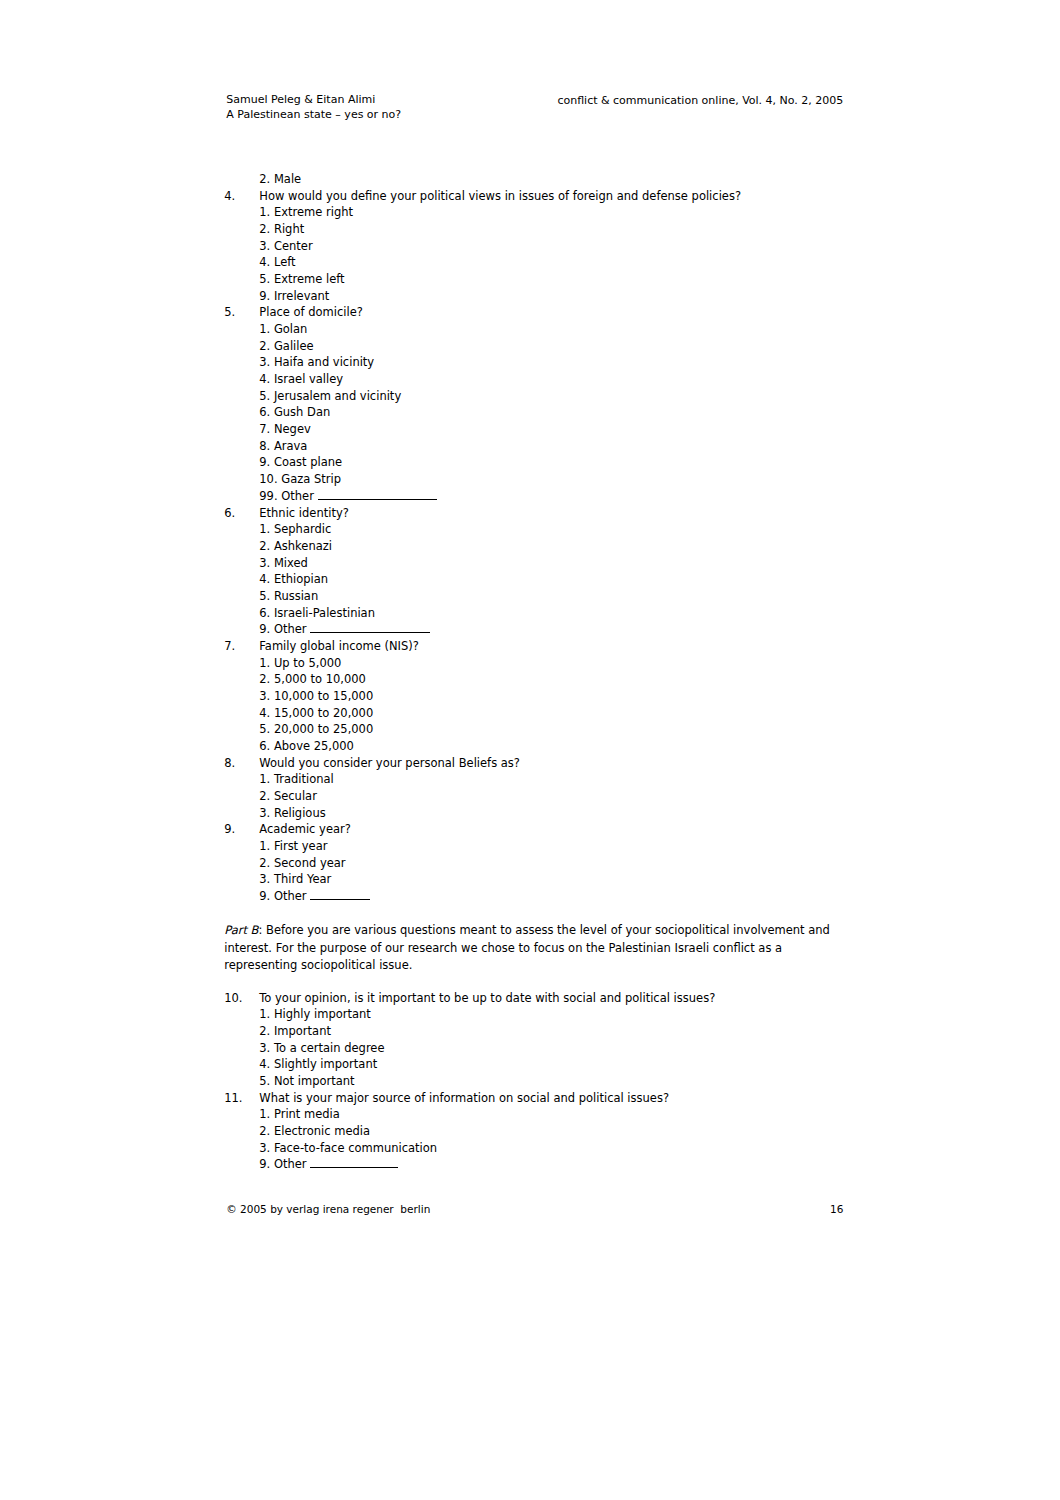| Samuel Peleg & Eitan Alimi A Palestinean state – yes or no? | conflict & communication online, Vol. 4, No. 2, 2005 |
2. Male
4. How would you define your political views in issues of foreign and defense policies?
1. Extreme right
2. Right
3. Center
4. Left
5. Extreme left
9. Irrelevant
5. Place of domicile?
1. Golan
2. Galilee
3. Haifa and vicinity
4. Israel valley
5. Jerusalem and vicinity
6. Gush Dan
7. Negev
8. Arava
9. Coast plane
10. Gaza Strip
99. Other
6. Ethnic identity?
1. Sephardic
2. Ashkenazi
3. Mixed
4. Ethiopian
5. Russian
6. Israeli-Palestinian
9. Other
7. Family global income (NIS)?
1. Up to 5,000
2. 5,000 to 10,000
3. 10,000 to 15,000
4. 15,000 to 20,000
5. 20,000 to 25,000
6. Above 25,000
8. Would you consider your personal Beliefs as?
1. Traditional
2. Secular
3. Religious
9. Academic year?
1. First year
2. Second year
3. Third Year
9. Other
Part B: Before you are various questions meant to assess the level of your sociopolitical involvement and interest. For the purpose of our research we chose to focus on the Palestinian Israeli conflict as a representing sociopolitical issue.
10. To your opinion, is it important to be up to date with social and political issues?
1. Highly important
2. Important
3. To a certain degree
4. Slightly important
5. Not important
11. What is your major source of information on social and political issues?
1. Print media
2. Electronic media
3. Face-to-face communication
9. Other
| © 2005 by verlag irena regener berlin | 16 |